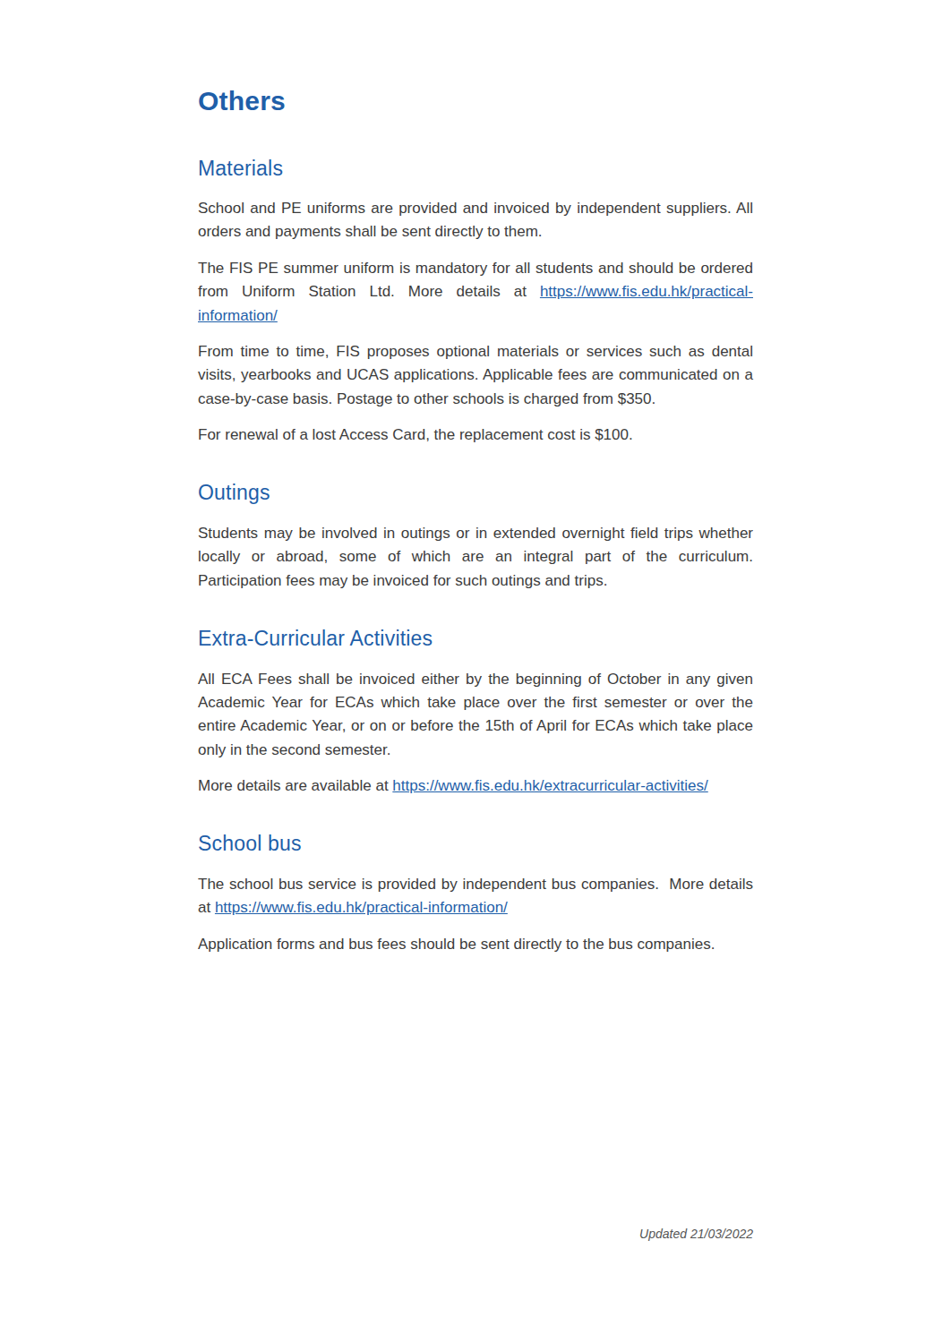Others
Materials
School and PE uniforms are provided and invoiced by independent suppliers. All orders and payments shall be sent directly to them.
The FIS PE summer uniform is mandatory for all students and should be ordered from Uniform Station Ltd. More details at https://www.fis.edu.hk/practical-information/
From time to time, FIS proposes optional materials or services such as dental visits, yearbooks and UCAS applications. Applicable fees are communicated on a case-by-case basis. Postage to other schools is charged from $350.
For renewal of a lost Access Card, the replacement cost is $100.
Outings
Students may be involved in outings or in extended overnight field trips whether locally or abroad, some of which are an integral part of the curriculum. Participation fees may be invoiced for such outings and trips.
Extra-Curricular Activities
All ECA Fees shall be invoiced either by the beginning of October in any given Academic Year for ECAs which take place over the first semester or over the entire Academic Year, or on or before the 15th of April for ECAs which take place only in the second semester.
More details are available at https://www.fis.edu.hk/extracurricular-activities/
School bus
The school bus service is provided by independent bus companies. More details at https://www.fis.edu.hk/practical-information/
Application forms and bus fees should be sent directly to the bus companies.
Updated 21/03/2022